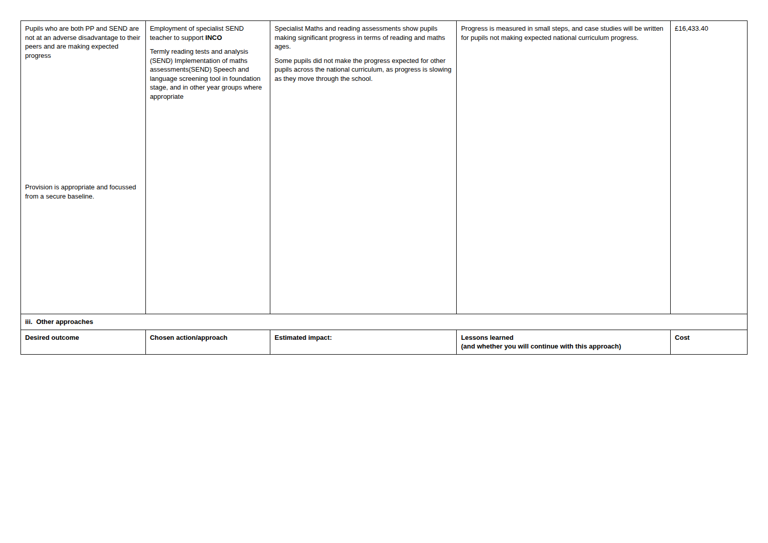| Pupils who are both PP and SEND are not at an adverse disadvantage to their peers and are making expected progress Provision is appropriate and focussed from a secure baseline. | Employment of specialist SEND teacher to support INCO Termly reading tests and analysis (SEND) Implementation of maths assessments(SEND) Speech and language screening tool in foundation stage, and in other year groups where appropriate | Specialist Maths and reading assessments show pupils making significant progress in terms of reading and maths ages. Some pupils did not make the progress expected for other pupils across the national curriculum, as progress is slowing as they move through the school. | Progress is measured in small steps, and case studies will be written for pupils not making expected national curriculum progress. | £16,433.40 |
| iii. Other approaches |
| Desired outcome | Chosen action/approach | Estimated impact: | Lessons learned (and whether you will continue with this approach) | Cost |